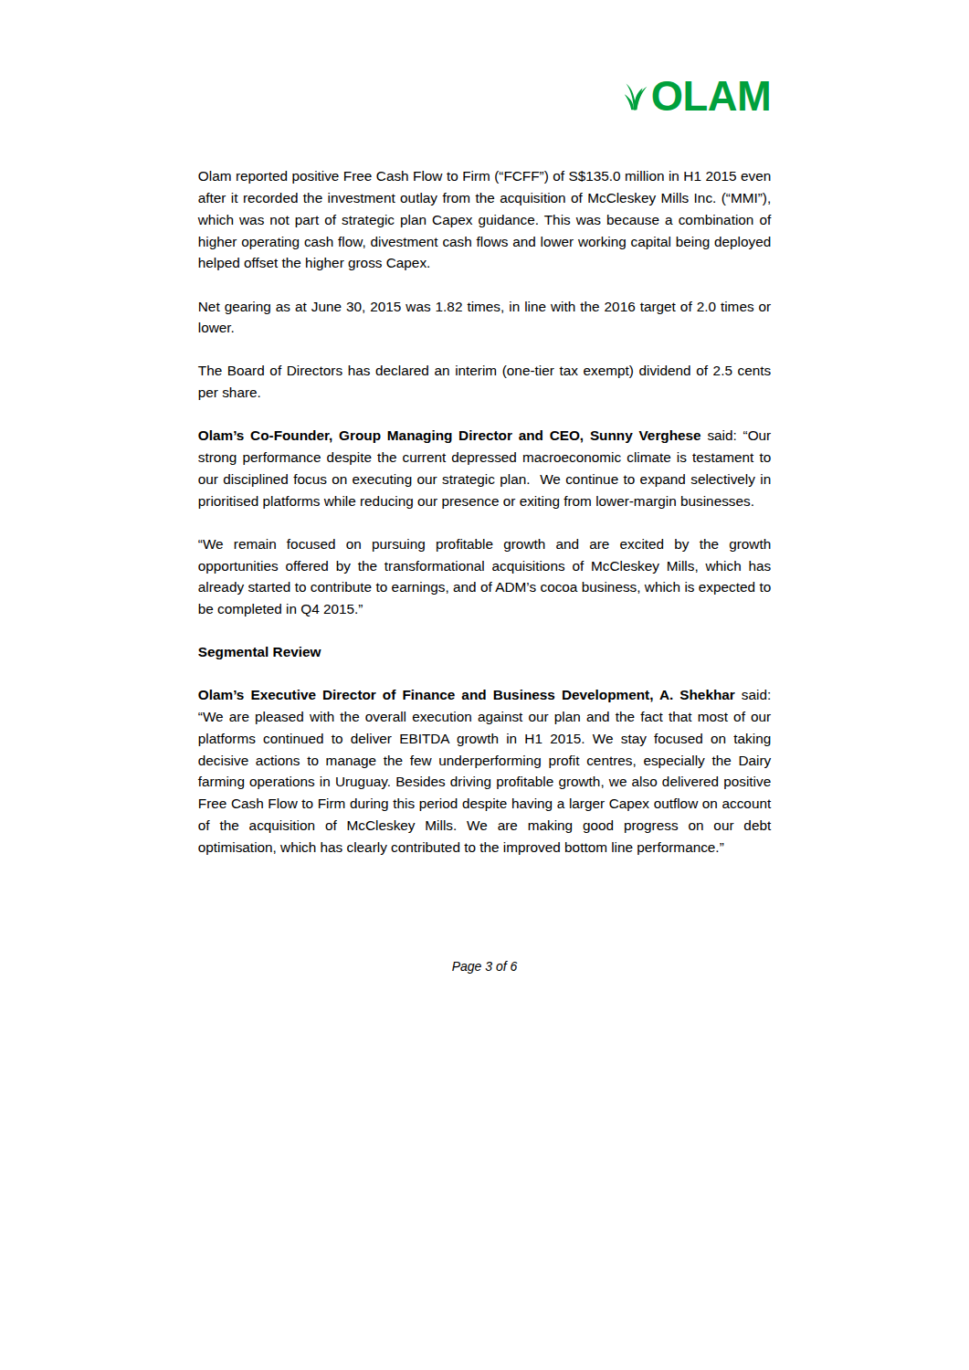OLAM
Olam reported positive Free Cash Flow to Firm (“FCFF”) of S$135.0 million in H1 2015 even after it recorded the investment outlay from the acquisition of McCleskey Mills Inc. (“MMI”), which was not part of strategic plan Capex guidance. This was because a combination of higher operating cash flow, divestment cash flows and lower working capital being deployed helped offset the higher gross Capex.
Net gearing as at June 30, 2015 was 1.82 times, in line with the 2016 target of 2.0 times or lower.
The Board of Directors has declared an interim (one-tier tax exempt) dividend of 2.5 cents per share.
Olam’s Co-Founder, Group Managing Director and CEO, Sunny Verghese said: “Our strong performance despite the current depressed macroeconomic climate is testament to our disciplined focus on executing our strategic plan. We continue to expand selectively in prioritised platforms while reducing our presence or exiting from lower-margin businesses.
“We remain focused on pursuing profitable growth and are excited by the growth opportunities offered by the transformational acquisitions of McCleskey Mills, which has already started to contribute to earnings, and of ADM’s cocoa business, which is expected to be completed in Q4 2015.”
Segmental Review
Olam’s Executive Director of Finance and Business Development, A. Shekhar said: “We are pleased with the overall execution against our plan and the fact that most of our platforms continued to deliver EBITDA growth in H1 2015. We stay focused on taking decisive actions to manage the few underperforming profit centres, especially the Dairy farming operations in Uruguay. Besides driving profitable growth, we also delivered positive Free Cash Flow to Firm during this period despite having a larger Capex outflow on account of the acquisition of McCleskey Mills. We are making good progress on our debt optimisation, which has clearly contributed to the improved bottom line performance.”
Page 3 of 6